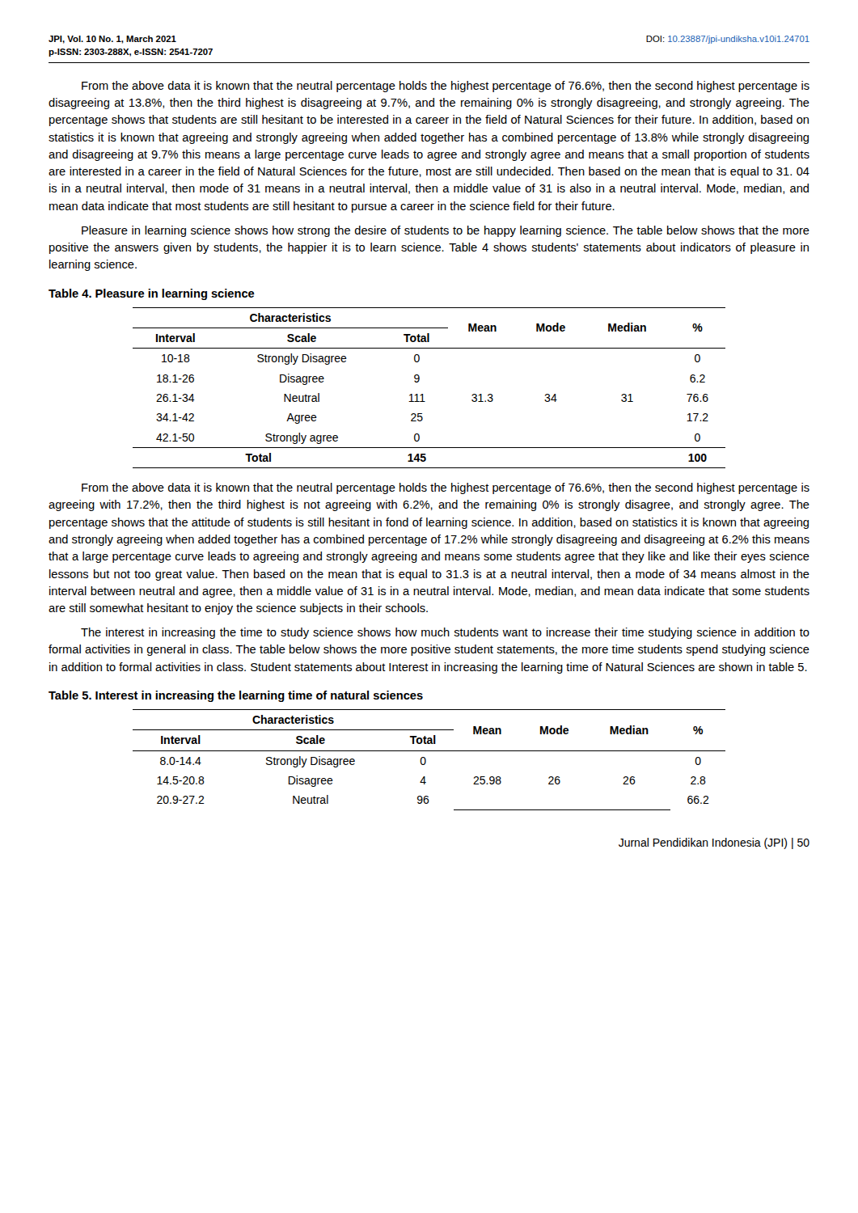JPI, Vol. 10 No. 1, March 2021
p-ISSN: 2303-288X, e-ISSN: 2541-7207
DOI: 10.23887/jpi-undiksha.v10i1.24701
From the above data it is known that the neutral percentage holds the highest percentage of 76.6%, then the second highest percentage is disagreeing at 13.8%, then the third highest is disagreeing at 9.7%, and the remaining 0% is strongly disagreeing, and strongly agreeing. The percentage shows that students are still hesitant to be interested in a career in the field of Natural Sciences for their future. In addition, based on statistics it is known that agreeing and strongly agreeing when added together has a combined percentage of 13.8% while strongly disagreeing and disagreeing at 9.7% this means a large percentage curve leads to agree and strongly agree and means that a small proportion of students are interested in a career in the field of Natural Sciences for the future, most are still undecided. Then based on the mean that is equal to 31. 04 is in a neutral interval, then mode of 31 means in a neutral interval, then a middle value of 31 is also in a neutral interval. Mode, median, and mean data indicate that most students are still hesitant to pursue a career in the science field for their future.
Pleasure in learning science shows how strong the desire of students to be happy learning science. The table below shows that the more positive the answers given by students, the happier it is to learn science. Table 4 shows students' statements about indicators of pleasure in learning science.
Table 4. Pleasure in learning science
| Characteristics | Mean | Mode | Median | % |
| Interval | Scale | Total |
| 10-18 | Strongly Disagree | 0 | | | | 0 |
| 18.1-26 | Disagree | 9 | | | | 6.2 |
| 26.1-34 | Neutral | 111 | 31.3 | 34 | 31 | 76.6 |
| 34.1-42 | Agree | 25 | | | | 17.2 |
| 42.1-50 | Strongly agree | 0 | | | | 0 |
| Total | 145 | | | | 100 |
From the above data it is known that the neutral percentage holds the highest percentage of 76.6%, then the second highest percentage is agreeing with 17.2%, then the third highest is not agreeing with 6.2%, and the remaining 0% is strongly disagree, and strongly agree. The percentage shows that the attitude of students is still hesitant in fond of learning science. In addition, based on statistics it is known that agreeing and strongly agreeing when added together has a combined percentage of 17.2% while strongly disagreeing and disagreeing at 6.2% this means that a large percentage curve leads to agreeing and strongly agreeing and means some students agree that they like and like their eyes science lessons but not too great value. Then based on the mean that is equal to 31.3 is at a neutral interval, then a mode of 34 means almost in the interval between neutral and agree, then a middle value of 31 is in a neutral interval. Mode, median, and mean data indicate that some students are still somewhat hesitant to enjoy the science subjects in their schools.
The interest in increasing the time to study science shows how much students want to increase their time studying science in addition to formal activities in general in class. The table below shows the more positive student statements, the more time students spend studying science in addition to formal activities in class. Student statements about Interest in increasing the learning time of Natural Sciences are shown in table 5.
Table 5. Interest in increasing the learning time of natural sciences
| Characteristics | Mean | Mode | Median | % |
| Interval | Scale | Total |
| 8.0-14.4 | Strongly Disagree | 0 | | | | 0 |
| 14.5-20.8 | Disagree | 4 | 25.98 | 26 | 26 | 2.8 |
| 20.9-27.2 | Neutral | 96 | | | | 66.2 |
Jurnal Pendidikan Indonesia (JPI) | 50